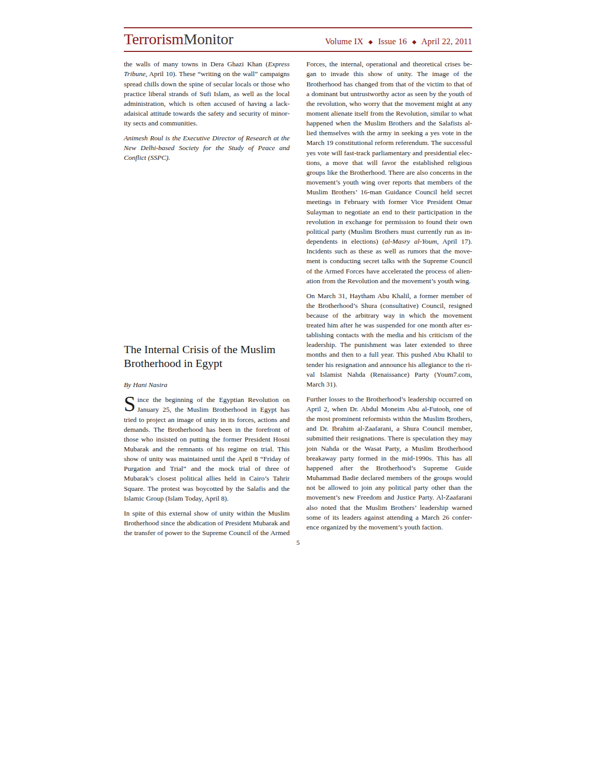Terrorism Monitor
Volume IX ◆ Issue 16 ◆ April 22, 2011
the walls of many towns in Dera Ghazi Khan (Express Tribune, April 10). These “writing on the wall” campaigns spread chills down the spine of secular locals or those who practice liberal strands of Sufi Islam, as well as the local administration, which is often accused of having a lackadaisical attitude towards the safety and security of minority sects and communities.
Animesh Roul is the Executive Director of Research at the New Delhi-based Society for the Study of Peace and Conflict (SSPC).
The Internal Crisis of the Muslim Brotherhood in Egypt
By Hani Nasira
Since the beginning of the Egyptian Revolution on January 25, the Muslim Brotherhood in Egypt has tried to project an image of unity in its forces, actions and demands. The Brotherhood has been in the forefront of those who insisted on putting the former President Hosni Mubarak and the remnants of his regime on trial. This show of unity was maintained until the April 8 “Friday of Purgation and Trial” and the mock trial of three of Mubarak’s closest political allies held in Cairo’s Tahrir Square. The protest was boycotted by the Salafis and the Islamic Group (Islam Today, April 8).
In spite of this external show of unity within the Muslim Brotherhood since the abdication of President Mubarak and the transfer of power to the Supreme Council of the Armed Forces, the internal, operational and theoretical crises began to invade this show of unity. The image of the Brotherhood has changed from that of the victim to that of a dominant but untrustworthy actor as seen by the youth of the revolution, who worry that the movement might at any moment alienate itself from the Revolution, similar to what happened when the Muslim Brothers and the Salafists allied themselves with the army in seeking a yes vote in the March 19 constitutional reform referendum. The successful yes vote will fast-track parliamentary and presidential elections, a move that will favor the established religious groups like the Brotherhood. There are also concerns in the movement’s youth wing over reports that members of the Muslim Brothers’ 16-man Guidance Council held secret meetings in February with former Vice President Omar Sulayman to negotiate an end to their participation in the revolution in exchange for permission to found their own political party (Muslim Brothers must currently run as independents in elections) (al-Masry al-Youm, April 17). Incidents such as these as well as rumors that the movement is conducting secret talks with the Supreme Council of the Armed Forces have accelerated the process of alienation from the Revolution and the movement’s youth wing.
On March 31, Haytham Abu Khalil, a former member of the Brotherhood’s Shura (consultative) Council, resigned because of the arbitrary way in which the movement treated him after he was suspended for one month after establishing contacts with the media and his criticism of the leadership. The punishment was later extended to three months and then to a full year. This pushed Abu Khalil to tender his resignation and announce his allegiance to the rival Islamist Nahda (Renaissance) Party (Youm7.com, March 31).
Further losses to the Brotherhood’s leadership occurred on April 2, when Dr. Abdul Moneim Abu al-Futooh, one of the most prominent reformists within the Muslim Brothers, and Dr. Ibrahim al-Zaafarani, a Shura Council member, submitted their resignations. There is speculation they may join Nahda or the Wasat Party, a Muslim Brotherhood breakaway party formed in the mid-1990s. This has all happened after the Brotherhood’s Supreme Guide Muhammad Badie declared members of the groups would not be allowed to join any political party other than the movement’s new Freedom and Justice Party. Al-Zaafarani also noted that the Muslim Brothers’ leadership warned some of its leaders against attending a March 26 conference organized by the movement’s youth faction.
5